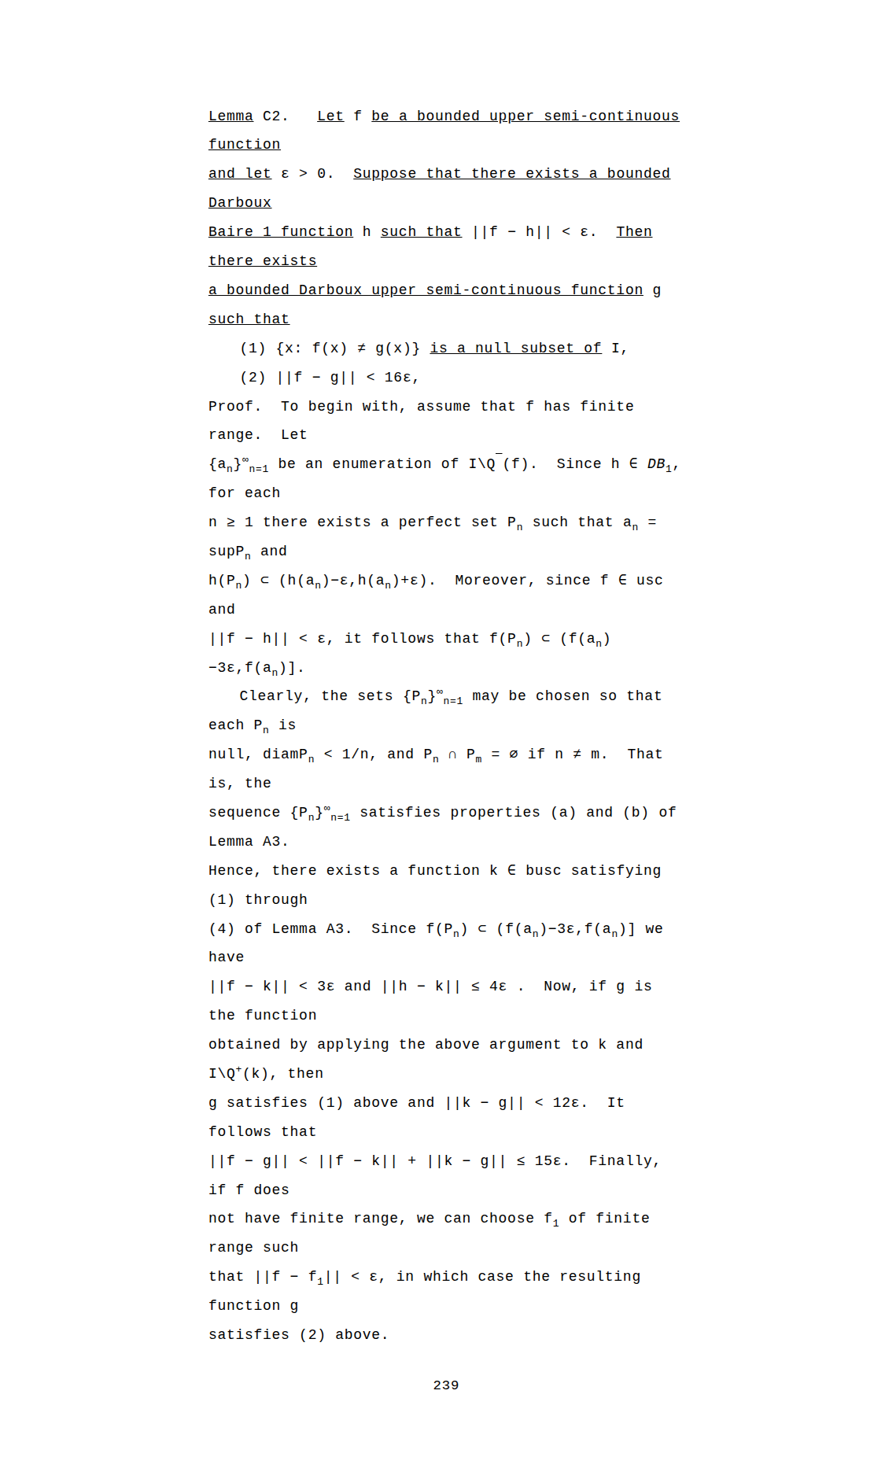Lemma C2. Let f be a bounded upper semi-continuous function
and let ε > 0. Suppose that there exists a bounded Darboux
Baire 1 function h such that ||f − h|| < ε. Then there exists
a bounded Darboux upper semi-continuous function g such that
(1) {x: f(x) ≠ g(x)} is a null subset of I,
(2) ||f − g|| < 16ε,
Proof. To begin with, assume that f has finite range. Let
{an}∞n=1 be an enumeration of I\Q (f). Since h ∈ DB1, for each
n ≥ 1 there exists a perfect set Pn such that an = supPn and
h(Pn) ⊂ (h(an)−ε,h(an)+ε). Moreover, since f ∈ usc and
||f − h|| < ε, it follows that f(Pn) ⊂ (f(an)−3ε,f(an)].
Clearly, the sets {Pn}∞n=1 may be chosen so that each Pn is
null, diamPn < 1/n, and Pn ∩ Pm = ∅ if n ≠ m. That is, the
sequence {Pn}∞n=1 satisfies properties (a) and (b) of Lemma A3.
Hence, there exists a function k ∈ busc satisfying (1) through
(4) of Lemma A3. Since f(Pn) ⊂ (f(an)−3ε,f(an)] we have
||f − k|| < 3ε and ||h − k|| ≤ 4ε . Now, if g is the function
obtained by applying the above argument to k and I\Q+(k), then
g satisfies (1) above and ||k − g|| < 12ε. It follows that
||f − g|| < ||f − k|| + ||k − g|| ≤ 15ε. Finally, if f does
not have finite range, we can choose f1 of finite range such
that ||f − f1|| < ε, in which case the resulting function g
satisfies (2) above.
239